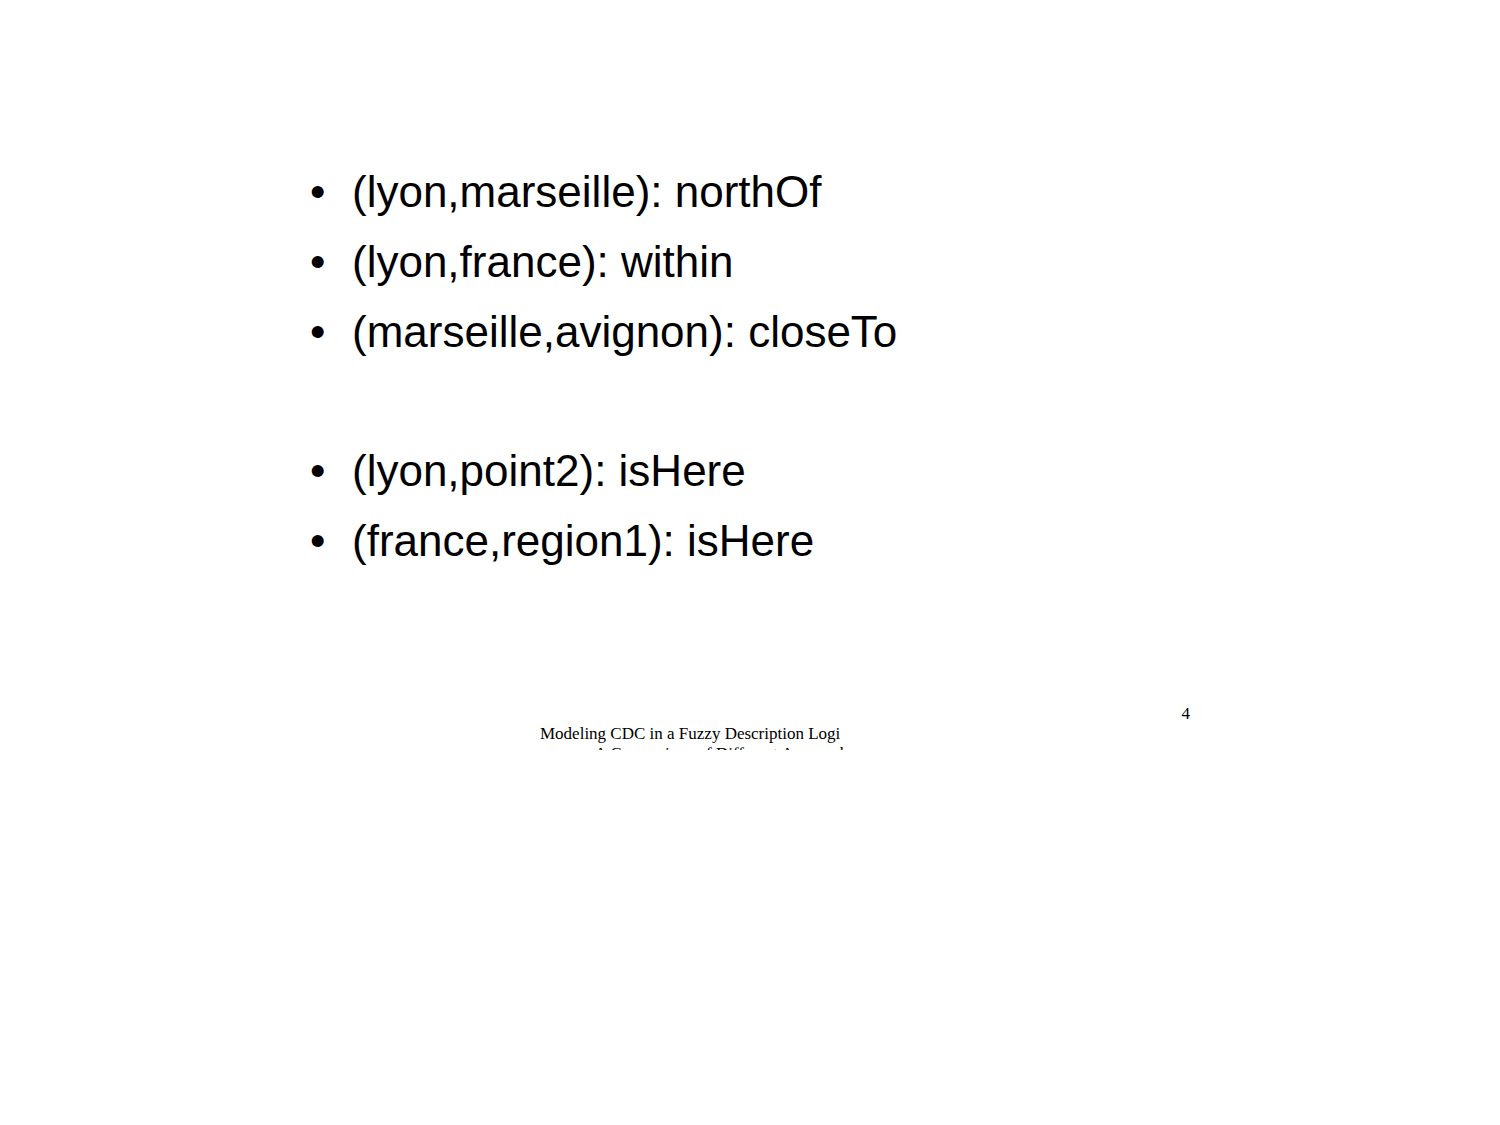(lyon,marseille): northOf
(lyon,france): within
(marseille,avignon): closeTo
(lyon,point2): isHere
(france,region1): isHere
Modeling CDC in a Fuzzy Description Logi c A Comparison of Different Approaches
4